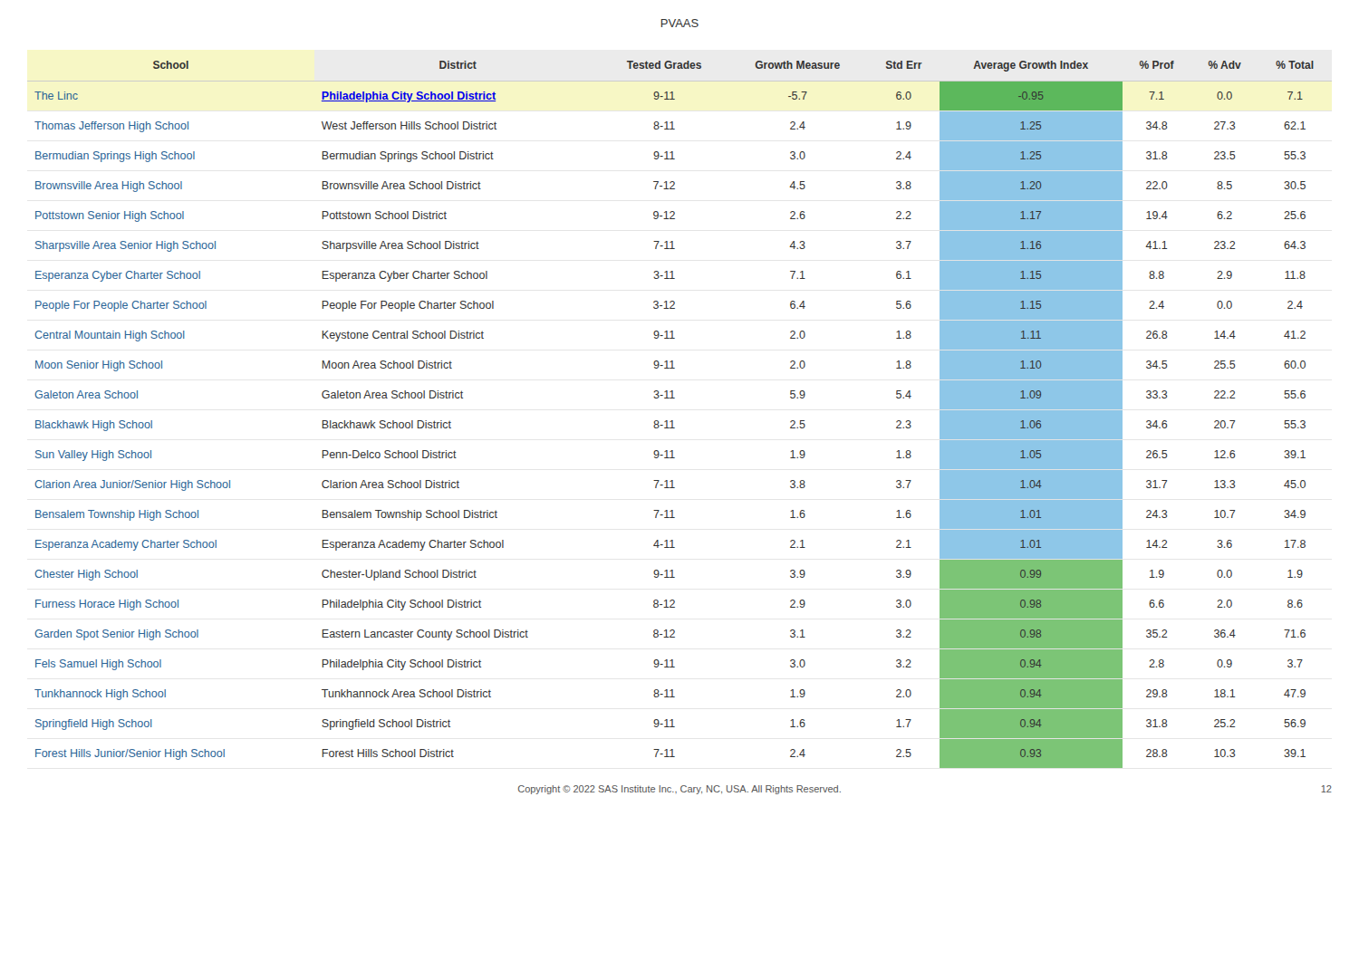PVAAS
| School | District | Tested Grades | Growth Measure | Std Err | Average Growth Index | % Prof | % Adv | % Total |
| --- | --- | --- | --- | --- | --- | --- | --- | --- |
| The Linc | Philadelphia City School District | 9-11 | -5.7 | 6.0 | -0.95 | 7.1 | 0.0 | 7.1 |
| Thomas Jefferson High School | West Jefferson Hills School District | 8-11 | 2.4 | 1.9 | 1.25 | 34.8 | 27.3 | 62.1 |
| Bermudian Springs High School | Bermudian Springs School District | 9-11 | 3.0 | 2.4 | 1.25 | 31.8 | 23.5 | 55.3 |
| Brownsville Area High School | Brownsville Area School District | 7-12 | 4.5 | 3.8 | 1.20 | 22.0 | 8.5 | 30.5 |
| Pottstown Senior High School | Pottstown School District | 9-12 | 2.6 | 2.2 | 1.17 | 19.4 | 6.2 | 25.6 |
| Sharpsville Area Senior High School | Sharpsville Area School District | 7-11 | 4.3 | 3.7 | 1.16 | 41.1 | 23.2 | 64.3 |
| Esperanza Cyber Charter School | Esperanza Cyber Charter School | 3-11 | 7.1 | 6.1 | 1.15 | 8.8 | 2.9 | 11.8 |
| People For People Charter School | People For People Charter School | 3-12 | 6.4 | 5.6 | 1.15 | 2.4 | 0.0 | 2.4 |
| Central Mountain High School | Keystone Central School District | 9-11 | 2.0 | 1.8 | 1.11 | 26.8 | 14.4 | 41.2 |
| Moon Senior High School | Moon Area School District | 9-11 | 2.0 | 1.8 | 1.10 | 34.5 | 25.5 | 60.0 |
| Galeton Area School | Galeton Area School District | 3-11 | 5.9 | 5.4 | 1.09 | 33.3 | 22.2 | 55.6 |
| Blackhawk High School | Blackhawk School District | 8-11 | 2.5 | 2.3 | 1.06 | 34.6 | 20.7 | 55.3 |
| Sun Valley High School | Penn-Delco School District | 9-11 | 1.9 | 1.8 | 1.05 | 26.5 | 12.6 | 39.1 |
| Clarion Area Junior/Senior High School | Clarion Area School District | 7-11 | 3.8 | 3.7 | 1.04 | 31.7 | 13.3 | 45.0 |
| Bensalem Township High School | Bensalem Township School District | 7-11 | 1.6 | 1.6 | 1.01 | 24.3 | 10.7 | 34.9 |
| Esperanza Academy Charter School | Esperanza Academy Charter School | 4-11 | 2.1 | 2.1 | 1.01 | 14.2 | 3.6 | 17.8 |
| Chester High School | Chester-Upland School District | 9-11 | 3.9 | 3.9 | 0.99 | 1.9 | 0.0 | 1.9 |
| Furness Horace High School | Philadelphia City School District | 8-12 | 2.9 | 3.0 | 0.98 | 6.6 | 2.0 | 8.6 |
| Garden Spot Senior High School | Eastern Lancaster County School District | 8-12 | 3.1 | 3.2 | 0.98 | 35.2 | 36.4 | 71.6 |
| Fels Samuel High School | Philadelphia City School District | 9-11 | 3.0 | 3.2 | 0.94 | 2.8 | 0.9 | 3.7 |
| Tunkhannock High School | Tunkhannock Area School District | 8-11 | 1.9 | 2.0 | 0.94 | 29.8 | 18.1 | 47.9 |
| Springfield High School | Springfield School District | 9-11 | 1.6 | 1.7 | 0.94 | 31.8 | 25.2 | 56.9 |
| Forest Hills Junior/Senior High School | Forest Hills School District | 7-11 | 2.4 | 2.5 | 0.93 | 28.8 | 10.3 | 39.1 |
Copyright © 2022 SAS Institute Inc., Cary, NC, USA. All Rights Reserved. 12